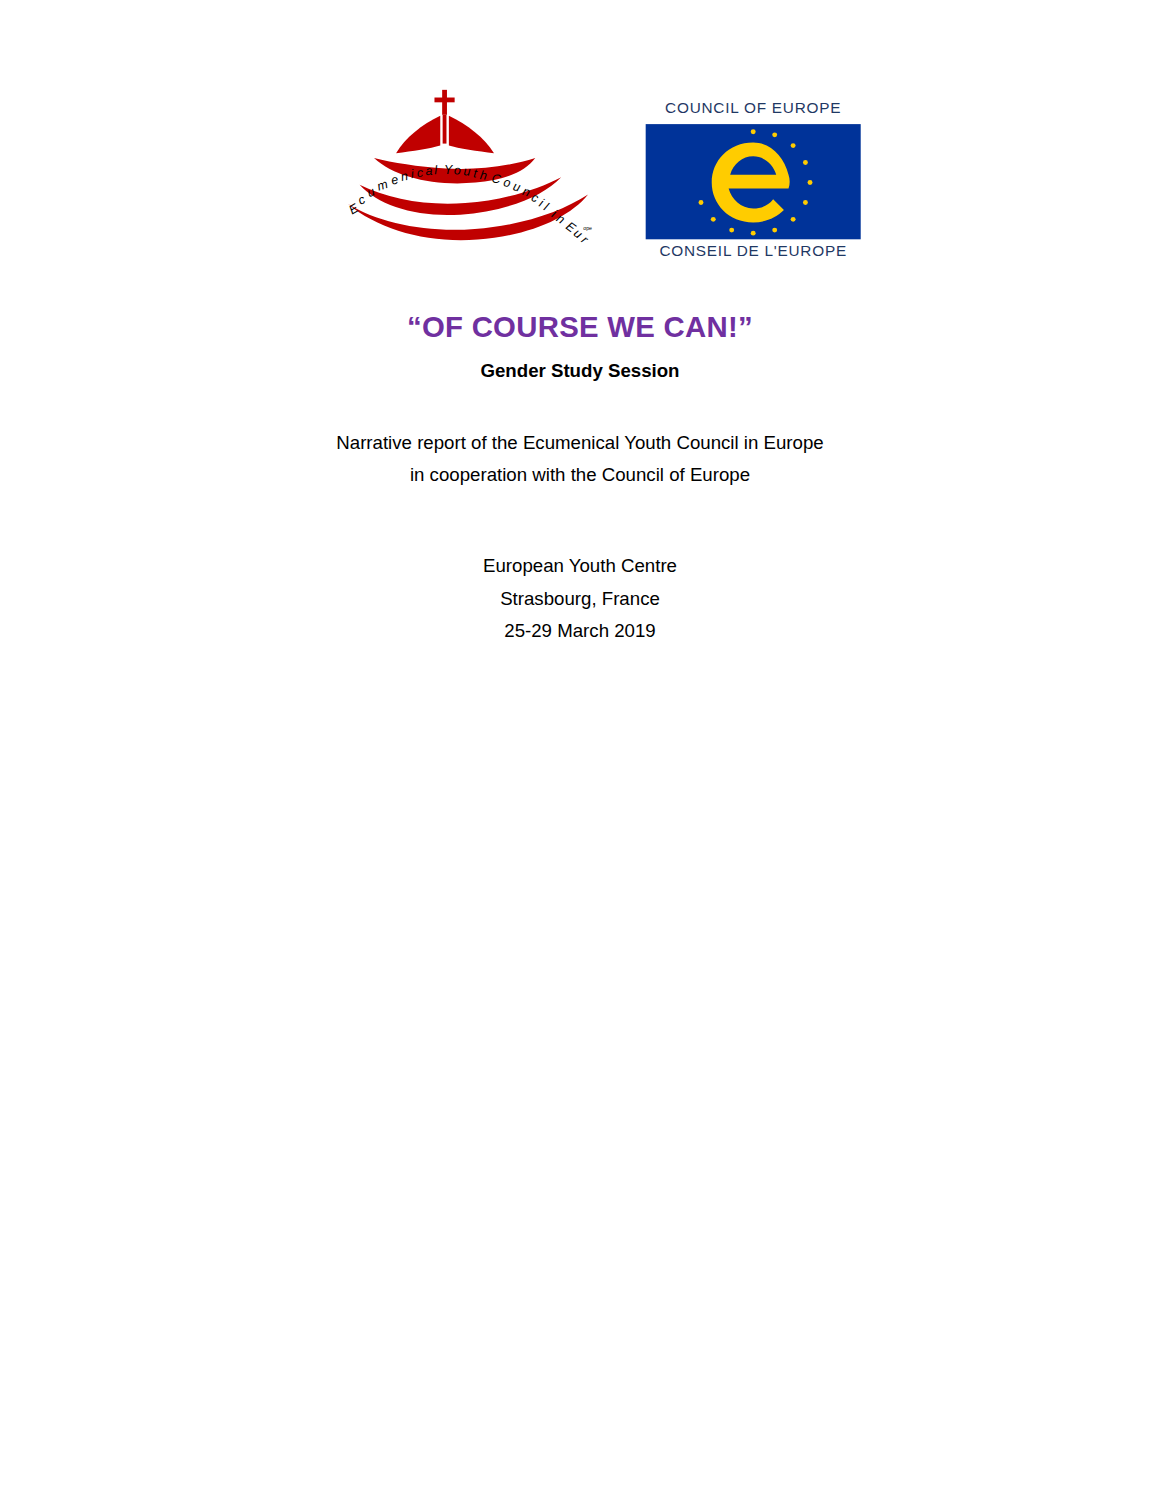E c u m e n i c a l Y o u t h C o u n c i l i n E u r ope
COUNCIL OF EUROPE CONSEIL DE L'EUROPE
“OF COURSE WE CAN!”
Gender Study Session
Narrative report of the Ecumenical Youth Council in Europe
in cooperation with the Council of Europe
European Youth Centre
Strasbourg, France
25-29 March 2019